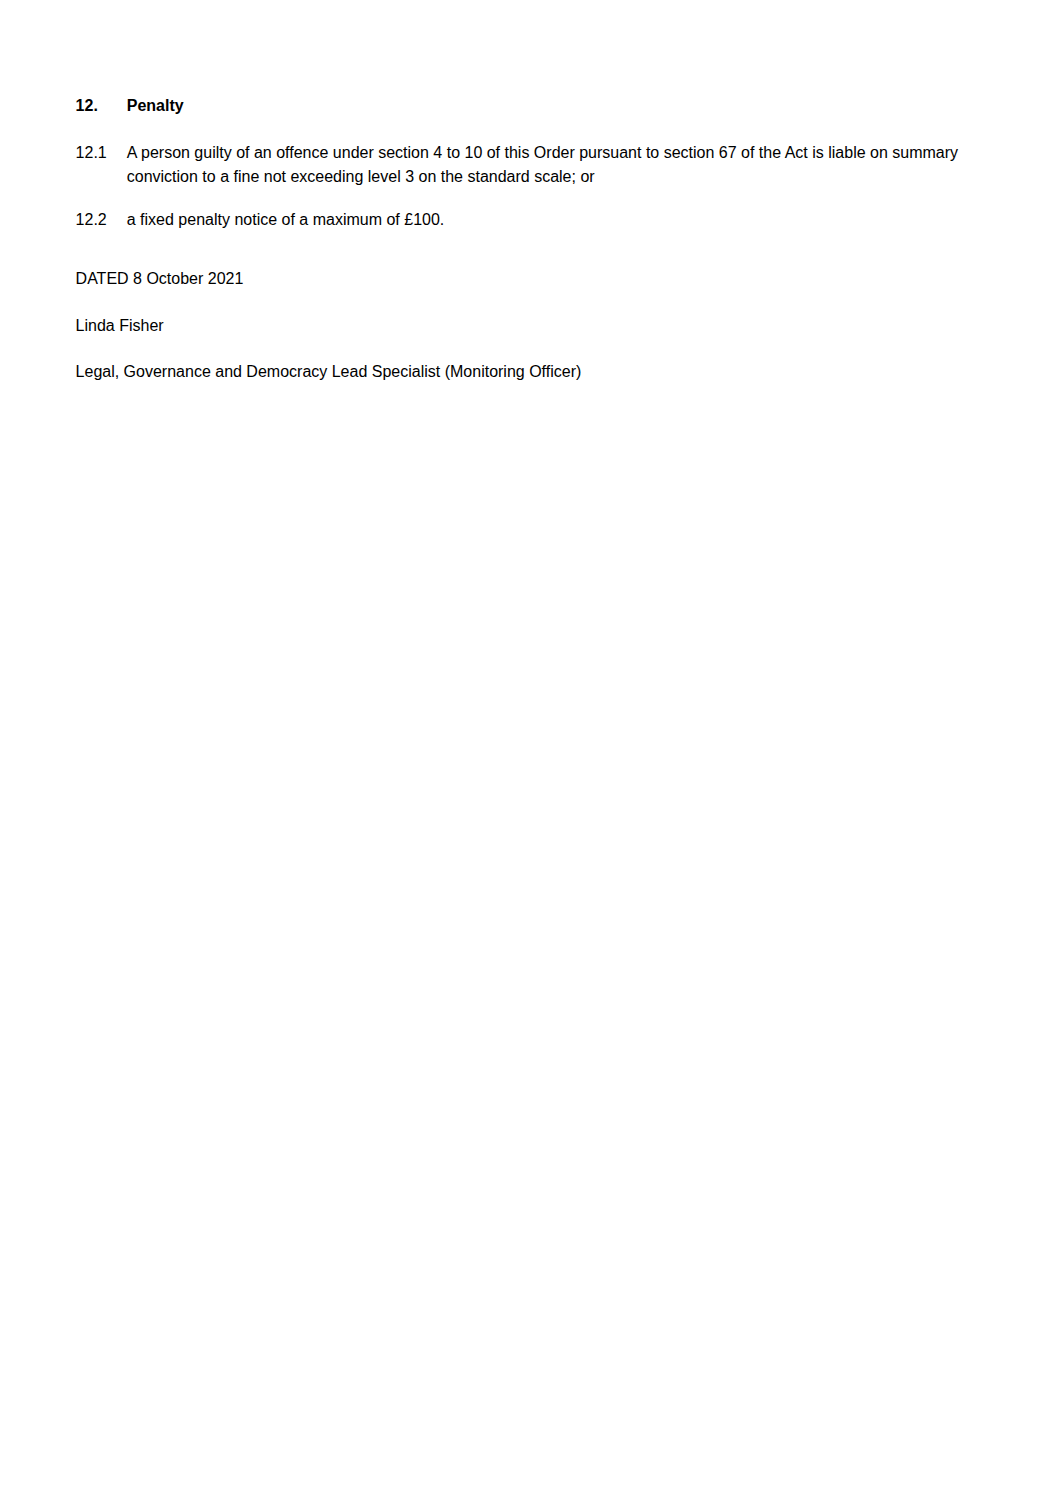12. Penalty
12.1 A person guilty of an offence under section 4 to 10 of this Order pursuant to section 67 of the Act is liable on summary conviction to a fine not exceeding level 3 on the standard scale; or
12.2 a fixed penalty notice of a maximum of £100.
DATED 8 October 2021
Linda Fisher
Legal, Governance and Democracy Lead Specialist (Monitoring Officer)